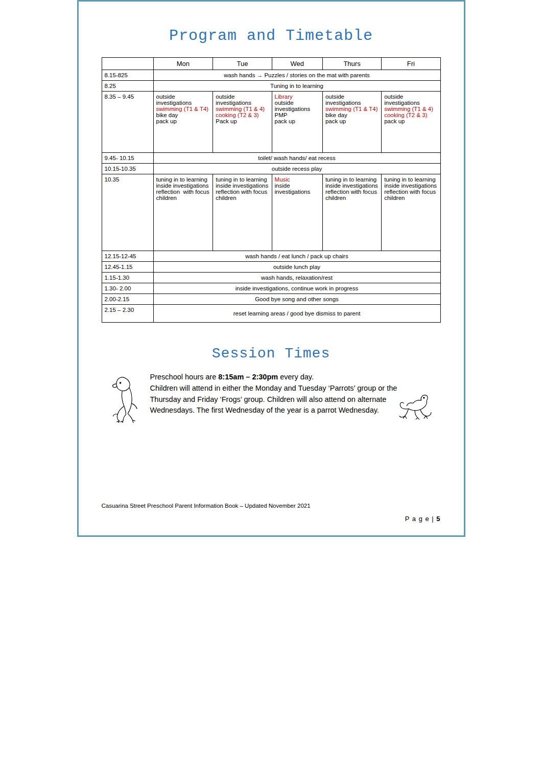Program and Timetable
| | Mon | Tue | Wed | Thurs | Fri |
| --- | --- | --- | --- | --- | --- |
| 8.15-825 | wash hands → Puzzles / stories on the mat with parents |
| 8.25 | Tuning in to learning |
| 8.35 – 9.45 | outside investigations swimming (T1 & T4) bike day pack up | outside investigations swimming (T1 & 4) cooking (T2 & 3) Pack up | Library outside investigations PMP pack up | outside investigations swimming (T1 & T4) bike day pack up | outside investigations swimming (T1 & 4) cooking (T2 & 3) pack up |
| 9.45- 10.15 | toilet/ wash hands/ eat recess |
| 10.15-10.35 | outside recess play |
| 10.35 | tuning in to learning inside investigations reflection with focus children | tuning in to learning inside investigations reflection with focus children | Music inside investigations | tuning in to learning inside investigations reflection with focus children | tuning in to learning inside investigations reflection with focus children |
| 12.15-12-45 | wash hands / eat lunch / pack up chairs |
| 12.45-1.15 | outside lunch play |
| 1.15-1.30 | wash hands, relaxation/rest |
| 1.30- 2.00 | inside investigations, continue work in progress |
| 2.00-2.15 | Good bye song and other songs |
| 2.15 – 2.30 | reset learning areas / good bye dismiss to parent |
Session Times
Preschool hours are 8:15am – 2:30pm every day.
Children will attend in either the Monday and Tuesday ‘Parrots’ group or the Thursday and Friday ‘Frogs’ group. Children will also attend on alternate Wednesdays. The first Wednesday of the year is a parrot Wednesday.
Casuarina Street Preschool Parent Information Book – Updated November 2021
P a g e | 5